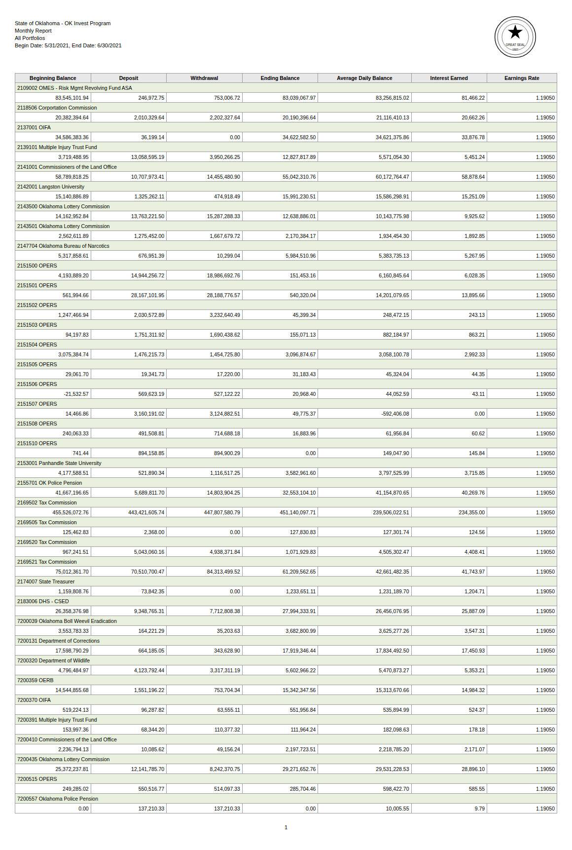State of Oklahoma - OK Invest Program
Monthly Report
All Portfolios
Begin Date: 5/31/2021, End Date: 6/30/2021
GREAT SEAL 1907
| Beginning Balance | Deposit | Withdrawal | Ending Balance | Average Daily Balance | Interest Earned | Earnings Rate |
| --- | --- | --- | --- | --- | --- | --- |
| 2109002 OMES - Risk Mgmt Revolving Fund ASA |
| 83,545,101.94 | 246,972.75 | 753,006.72 | 83,039,067.97 | 83,256,815.02 | 81,466.22 | 1.19050 |
| 2118506 Corportation Commission |
| 20,382,394.64 | 2,010,329.64 | 2,202,327.64 | 20,190,396.64 | 21,116,410.13 | 20,662.26 | 1.19050 |
| 2137001 OIFA |
| 34,586,383.36 | 36,199.14 | 0.00 | 34,622,582.50 | 34,621,375.86 | 33,876.78 | 1.19050 |
| 2139101 Multiple Injury Trust Fund |
| 3,719,488.95 | 13,058,595.19 | 3,950,266.25 | 12,827,817.89 | 5,571,054.30 | 5,451.24 | 1.19050 |
| 2141001 Commissioners of the Land Office |
| 58,789,818.25 | 10,707,973.41 | 14,455,480.90 | 55,042,310.76 | 60,172,764.47 | 58,878.64 | 1.19050 |
| 2142001 Langston University |
| 15,140,886.89 | 1,325,262.11 | 474,918.49 | 15,991,230.51 | 15,586,298.91 | 15,251.09 | 1.19050 |
| 2143500 Oklahoma Lottery Commission |
| 14,162,952.84 | 13,763,221.50 | 15,287,288.33 | 12,638,886.01 | 10,143,775.98 | 9,925.62 | 1.19050 |
| 2143501 Oklahoma Lottery Commission |
| 2,562,611.89 | 1,275,452.00 | 1,667,679.72 | 2,170,384.17 | 1,934,454.30 | 1,892.85 | 1.19050 |
| 2147704 Oklahoma Bureau of Narcotics |
| 5,317,858.61 | 676,951.39 | 10,299.04 | 5,984,510.96 | 5,383,735.13 | 5,267.95 | 1.19050 |
| 2151500 OPERS |
| 4,193,889.20 | 14,944,256.72 | 18,986,692.76 | 151,453.16 | 6,160,845.64 | 6,028.35 | 1.19050 |
| 2151501 OPERS |
| 561,994.66 | 28,167,101.95 | 28,188,776.57 | 540,320.04 | 14,201,079.65 | 13,895.66 | 1.19050 |
| 2151502 OPERS |
| 1,247,466.94 | 2,030,572.89 | 3,232,640.49 | 45,399.34 | 248,472.15 | 243.13 | 1.19050 |
| 2151503 OPERS |
| 94,197.83 | 1,751,311.92 | 1,690,438.62 | 155,071.13 | 882,184.97 | 863.21 | 1.19050 |
| 2151504 OPERS |
| 3,075,384.74 | 1,476,215.73 | 1,454,725.80 | 3,096,874.67 | 3,058,100.78 | 2,992.33 | 1.19050 |
| 2151505 OPERS |
| 29,061.70 | 19,341.73 | 17,220.00 | 31,183.43 | 45,324.04 | 44.35 | 1.19050 |
| 2151506 OPERS |
| -21,532.57 | 569,623.19 | 527,122.22 | 20,968.40 | 44,052.59 | 43.11 | 1.19050 |
| 2151507 OPERS |
| 14,466.86 | 3,160,191.02 | 3,124,882.51 | 49,775.37 | -592,406.08 | 0.00 | 1.19050 |
| 2151508 OPERS |
| 240,063.33 | 491,508.81 | 714,688.18 | 16,883.96 | 61,956.84 | 60.62 | 1.19050 |
| 2151510 OPERS |
| 741.44 | 894,158.85 | 894,900.29 | 0.00 | 149,047.90 | 145.84 | 1.19050 |
| 2153001 Panhandle State University |
| 4,177,588.51 | 521,890.34 | 1,116,517.25 | 3,582,961.60 | 3,797,525.99 | 3,715.85 | 1.19050 |
| 2155701 OK Police Pension |
| 41,667,196.65 | 5,689,811.70 | 14,803,904.25 | 32,553,104.10 | 41,154,870.65 | 40,269.76 | 1.19050 |
| 2169502 Tax Commission |
| 455,526,072.76 | 443,421,605.74 | 447,807,580.79 | 451,140,097.71 | 239,506,022.51 | 234,355.00 | 1.19050 |
| 2169505 Tax Commission |
| 125,462.83 | 2,368.00 | 0.00 | 127,830.83 | 127,301.74 | 124.56 | 1.19050 |
| 2169520 Tax Commission |
| 967,241.51 | 5,043,060.16 | 4,938,371.84 | 1,071,929.83 | 4,505,302.47 | 4,408.41 | 1.19050 |
| 2169521 Tax Commission |
| 75,012,361.70 | 70,510,700.47 | 84,313,499.52 | 61,209,562.65 | 42,661,482.35 | 41,743.97 | 1.19050 |
| 2174007 State Treasurer |
| 1,159,808.76 | 73,842.35 | 0.00 | 1,233,651.11 | 1,231,189.70 | 1,204.71 | 1.19050 |
| 2183006 DHS - CSED |
| 26,358,376.98 | 9,348,765.31 | 7,712,808.38 | 27,994,333.91 | 26,456,076.95 | 25,887.09 | 1.19050 |
| 7200039 Oklahoma Boll Weevil Eradication |
| 3,553,783.33 | 164,221.29 | 35,203.63 | 3,682,800.99 | 3,625,277.26 | 3,547.31 | 1.19050 |
| 7200131 Department of Corrections |
| 17,598,790.29 | 664,185.05 | 343,628.90 | 17,919,346.44 | 17,834,492.50 | 17,450.93 | 1.19050 |
| 7200320 Department of Wildlife |
| 4,796,484.97 | 4,123,792.44 | 3,317,311.19 | 5,602,966.22 | 5,470,873.27 | 5,353.21 | 1.19050 |
| 7200359 OERB |
| 14,544,855.68 | 1,551,196.22 | 753,704.34 | 15,342,347.56 | 15,313,670.66 | 14,984.32 | 1.19050 |
| 7200370 OIFA |
| 519,224.13 | 96,287.82 | 63,555.11 | 551,956.84 | 535,894.99 | 524.37 | 1.19050 |
| 7200391 Multiple Injury Trust Fund |
| 153,997.36 | 68,344.20 | 110,377.32 | 111,964.24 | 182,098.63 | 178.18 | 1.19050 |
| 7200410 Commissioners of the Land Office |
| 2,236,794.13 | 10,085.62 | 49,156.24 | 2,197,723.51 | 2,218,785.20 | 2,171.07 | 1.19050 |
| 7200435 Oklahoma Lottery Commission |
| 25,372,237.81 | 12,141,785.70 | 8,242,370.75 | 29,271,652.76 | 29,531,228.53 | 28,896.10 | 1.19050 |
| 7200515 OPERS |
| 249,285.02 | 550,516.77 | 514,097.33 | 285,704.46 | 598,422.70 | 585.55 | 1.19050 |
| 7200557 Oklahoma Police Pension |
| 0.00 | 137,210.33 | 137,210.33 | 0.00 | 10,005.55 | 9.79 | 1.19050 |
1